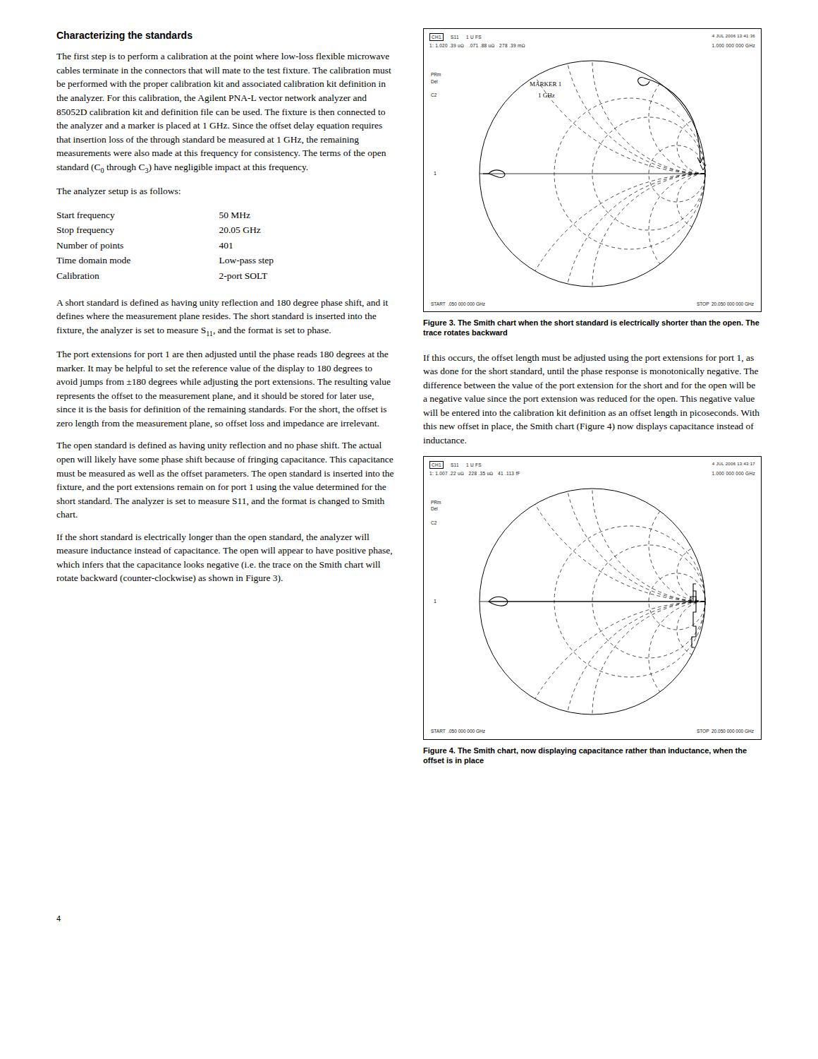Characterizing the standards
The first step is to perform a calibration at the point where low-loss flexible microwave cables terminate in the connectors that will mate to the test fixture. The calibration must be performed with the proper calibration kit and associated calibration kit definition in the analyzer. For this calibration, the Agilent PNA-L vector network analyzer and 85052D calibration kit and definition file can be used. The fixture is then connected to the analyzer and a marker is placed at 1 GHz. Since the offset delay equation requires that insertion loss of the through standard be measured at 1 GHz, the remaining measurements were also made at this frequency for consistency. The terms of the open standard (C0 through C3) have negligible impact at this frequency.
The analyzer setup is as follows:
| Start frequency | 50 MHz |
| Stop frequency | 20.05 GHz |
| Number of points | 401 |
| Time domain mode | Low-pass step |
| Calibration | 2-port SOLT |
A short standard is defined as having unity reflection and 180 degree phase shift, and it defines where the measurement plane resides. The short standard is inserted into the fixture, the analyzer is set to measure S11, and the format is set to phase.
The port extensions for port 1 are then adjusted until the phase reads 180 degrees at the marker. It may be helpful to set the reference value of the display to 180 degrees to avoid jumps from ±180 degrees while adjusting the port extensions. The resulting value represents the offset to the measurement plane, and it should be stored for later use, since it is the basis for definition of the remaining standards. For the short, the offset is zero length from the measurement plane, so offset loss and impedance are irrelevant.
The open standard is defined as having unity reflection and no phase shift. The actual open will likely have some phase shift because of fringing capacitance. This capacitance must be measured as well as the offset parameters. The open standard is inserted into the fixture, and the port extensions remain on for port 1 using the value determined for the short standard. The analyzer is set to measure S11, and the format is changed to Smith chart.
If the short standard is electrically longer than the open standard, the analyzer will measure inductance instead of capacitance. The open will appear to have positive phase, which infers that the capacitance looks negative (i.e. the trace on the Smith chart will rotate backward (counter-clockwise) as shown in Figure 3).
CH1 S11 1 U FS
4 JUL 2006 13:41:36
1: 1.020 .39 uΩ .071 .88 uΩ 278 .39 mΩ 1.000 000 000 GHz
PRm
Del
C2
1
MARKER 1
1 GHz
START .050 000 000 GHz STOP 20.050 000 000 GHz
Figure 3. The Smith chart when the short standard is electrically shorter than the open. The trace rotates backward
If this occurs, the offset length must be adjusted using the port extensions for port 1, as was done for the short standard, until the phase response is monotonically negative. The difference between the value of the port extension for the short and for the open will be a negative value since the port extension was reduced for the open. This negative value will be entered into the calibration kit definition as an offset length in picoseconds. With this new offset in place, the Smith chart (Figure 4) now displays capacitance instead of inductance.
CH1 S11 1 U FS
4 JUL 2006 13:43:17
1: 1.007 .22 uΩ 228 .35 uΩ 41 .113 fF 1.000 000 000 GHz
PRm
Del
C2
1
START .050 000 000 GHz STOP 20.050 000 000 GHz
Figure 4. The Smith chart, now displaying capacitance rather than inductance, when the offset is in place
4